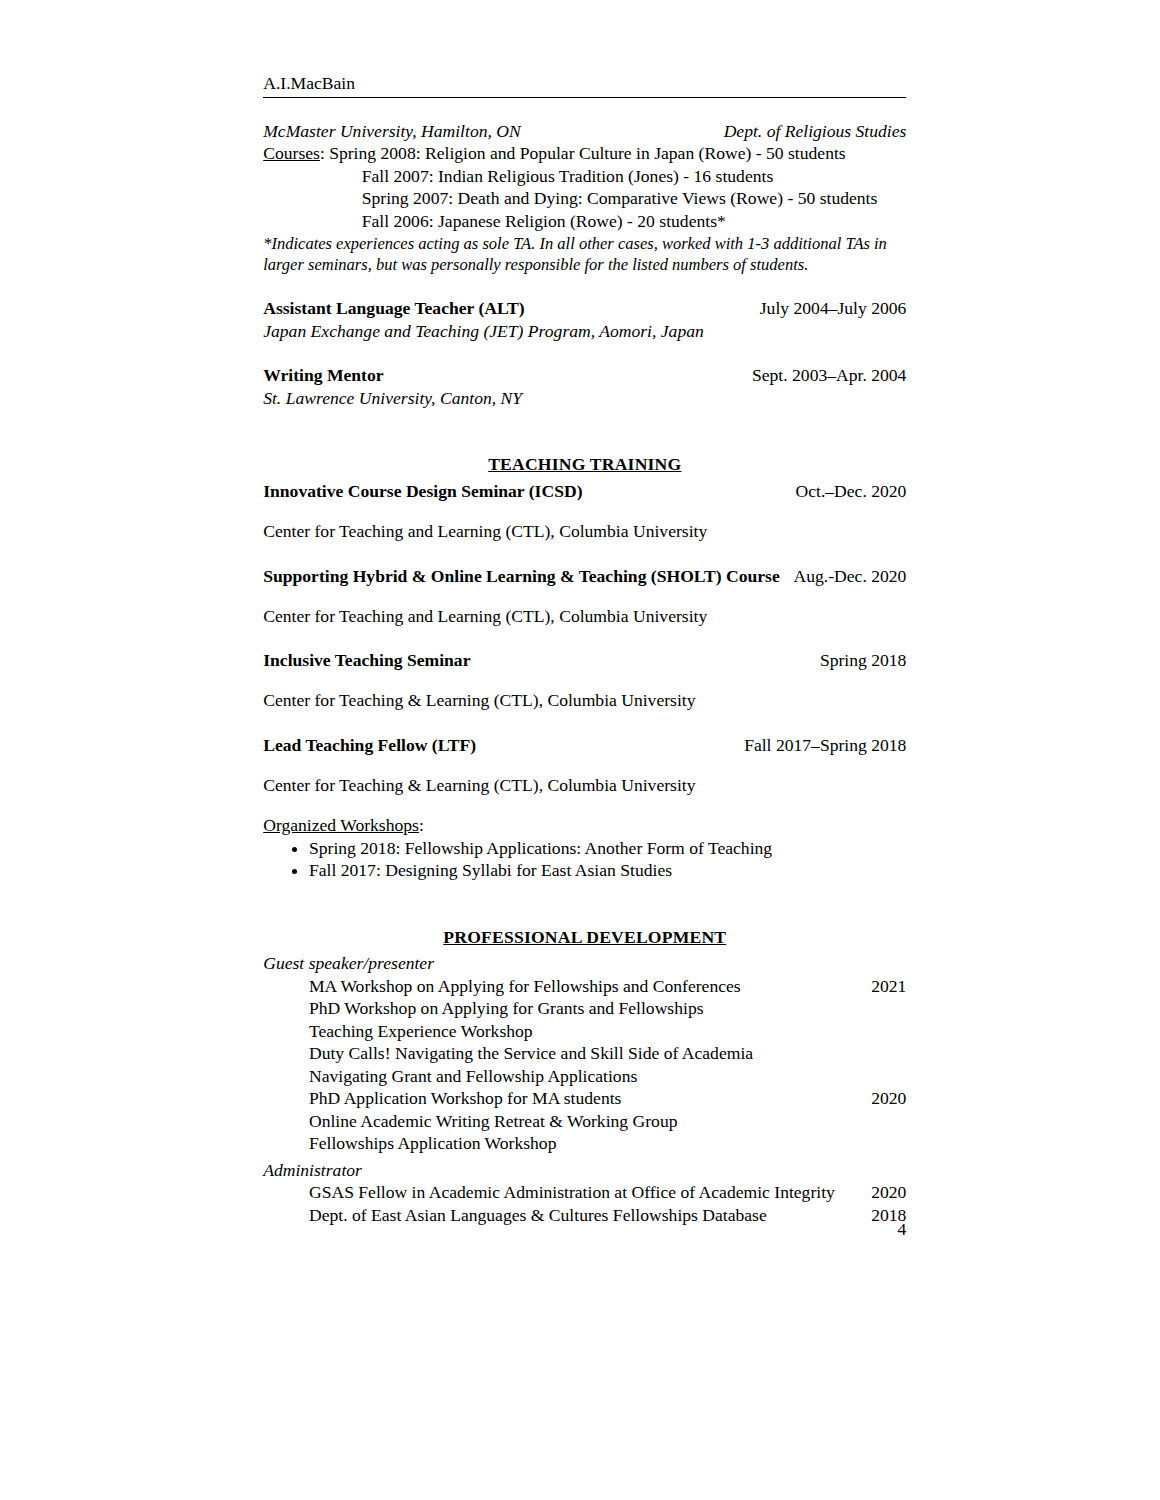A.I.MacBain
McMaster University, Hamilton, ON
Dept. of Religious Studies
Courses: Spring 2008: Religion and Popular Culture in Japan (Rowe) - 50 students
Fall 2007: Indian Religious Tradition (Jones) - 16 students
Spring 2007: Death and Dying: Comparative Views (Rowe) - 50 students
Fall 2006: Japanese Religion (Rowe) - 20 students*
*Indicates experiences acting as sole TA. In all other cases, worked with 1-3 additional TAs in larger seminars, but was personally responsible for the listed numbers of students.
Assistant Language Teacher (ALT)
July 2004–July 2006
Japan Exchange and Teaching (JET) Program, Aomori, Japan
Writing Mentor
Sept. 2003–Apr. 2004
St. Lawrence University, Canton, NY
TEACHING TRAINING
Innovative Course Design Seminar (ICSD)
Oct.–Dec. 2020
Center for Teaching and Learning (CTL), Columbia University
Supporting Hybrid & Online Learning & Teaching (SHOLT) Course
Aug.-Dec. 2020
Center for Teaching and Learning (CTL), Columbia University
Inclusive Teaching Seminar
Spring 2018
Center for Teaching & Learning (CTL), Columbia University
Lead Teaching Fellow (LTF)
Fall 2017–Spring 2018
Center for Teaching & Learning (CTL), Columbia University
Organized Workshops:
Spring 2018: Fellowship Applications: Another Form of Teaching
Fall 2017: Designing Syllabi for East Asian Studies
PROFESSIONAL DEVELOPMENT
Guest speaker/presenter
MA Workshop on Applying for Fellowships and Conferences 2021
PhD Workshop on Applying for Grants and Fellowships
Teaching Experience Workshop
Duty Calls! Navigating the Service and Skill Side of Academia
Navigating Grant and Fellowship Applications
PhD Application Workshop for MA students 2020
Online Academic Writing Retreat & Working Group
Fellowships Application Workshop
Administrator
GSAS Fellow in Academic Administration at Office of Academic Integrity 2020
Dept. of East Asian Languages & Cultures Fellowships Database 2018
4